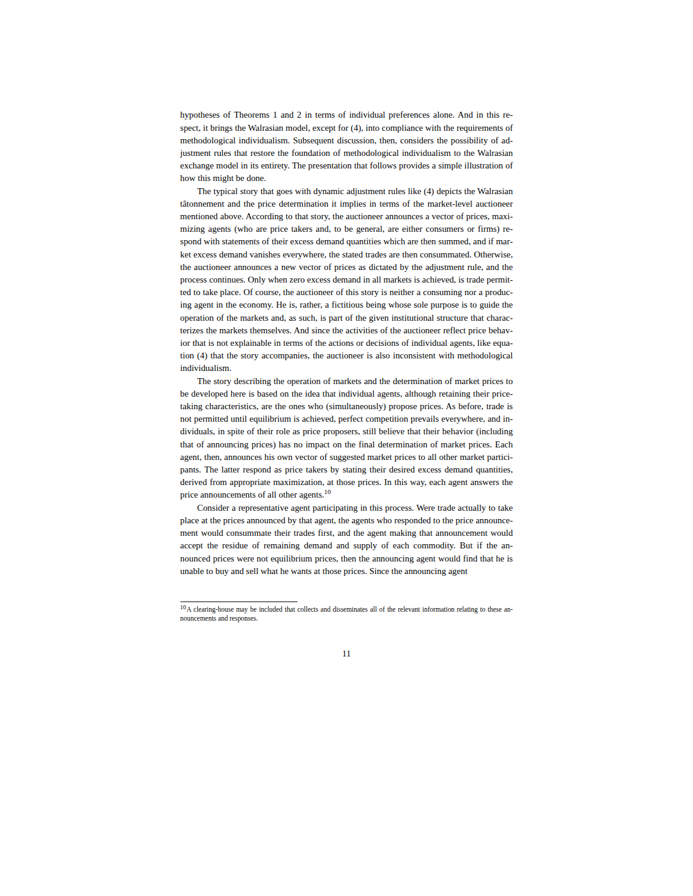hypotheses of Theorems 1 and 2 in terms of individual preferences alone. And in this respect, it brings the Walrasian model, except for (4), into compliance with the requirements of methodological individualism. Subsequent discussion, then, considers the possibility of adjustment rules that restore the foundation of methodological individualism to the Walrasian exchange model in its entirety. The presentation that follows provides a simple illustration of how this might be done.
The typical story that goes with dynamic adjustment rules like (4) depicts the Walrasian tâtonnement and the price determination it implies in terms of the market-level auctioneer mentioned above. According to that story, the auctioneer announces a vector of prices, maximizing agents (who are price takers and, to be general, are either consumers or firms) respond with statements of their excess demand quantities which are then summed, and if market excess demand vanishes everywhere, the stated trades are then consummated. Otherwise, the auctioneer announces a new vector of prices as dictated by the adjustment rule, and the process continues. Only when zero excess demand in all markets is achieved, is trade permitted to take place. Of course, the auctioneer of this story is neither a consuming nor a producing agent in the economy. He is, rather, a fictitious being whose sole purpose is to guide the operation of the markets and, as such, is part of the given institutional structure that characterizes the markets themselves. And since the activities of the auctioneer reflect price behavior that is not explainable in terms of the actions or decisions of individual agents, like equation (4) that the story accompanies, the auctioneer is also inconsistent with methodological individualism.
The story describing the operation of markets and the determination of market prices to be developed here is based on the idea that individual agents, although retaining their price-taking characteristics, are the ones who (simultaneously) propose prices. As before, trade is not permitted until equilibrium is achieved, perfect competition prevails everywhere, and individuals, in spite of their role as price proposers, still believe that their behavior (including that of announcing prices) has no impact on the final determination of market prices. Each agent, then, announces his own vector of suggested market prices to all other market participants. The latter respond as price takers by stating their desired excess demand quantities, derived from appropriate maximization, at those prices. In this way, each agent answers the price announcements of all other agents.10
Consider a representative agent participating in this process. Were trade actually to take place at the prices announced by that agent, the agents who responded to the price announcement would consummate their trades first, and the agent making that announcement would accept the residue of remaining demand and supply of each commodity. But if the announced prices were not equilibrium prices, then the announcing agent would find that he is unable to buy and sell what he wants at those prices. Since the announcing agent
10A clearing-house may be included that collects and disseminates all of the relevant information relating to these announcements and responses.
11